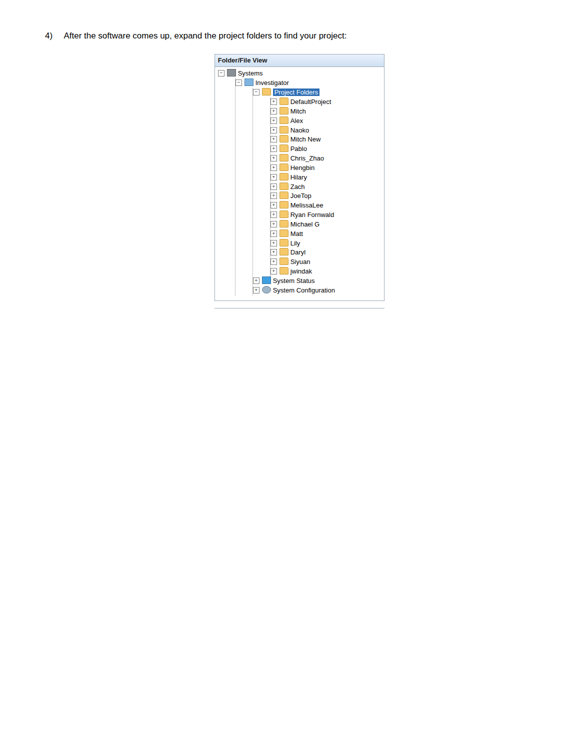After the software comes up, expand the project folders to find your project:
Folder/File View
− Systems
− Investigator
− Project Folders
+ DefaultProject
+ Mitch
+ Alex
+ Naoko
+ Mitch New
+ Pablo
+ Chris_Zhao
+ Hengbin
+ Hilary
+ Zach
+ JoeTop
+ MelissaLee
+ Ryan Fornwald
+ Michael G
+ Matt
+ Lily
+ Daryl
+ Siyuan
+ jwindak
+ System Status
+ System Configuration